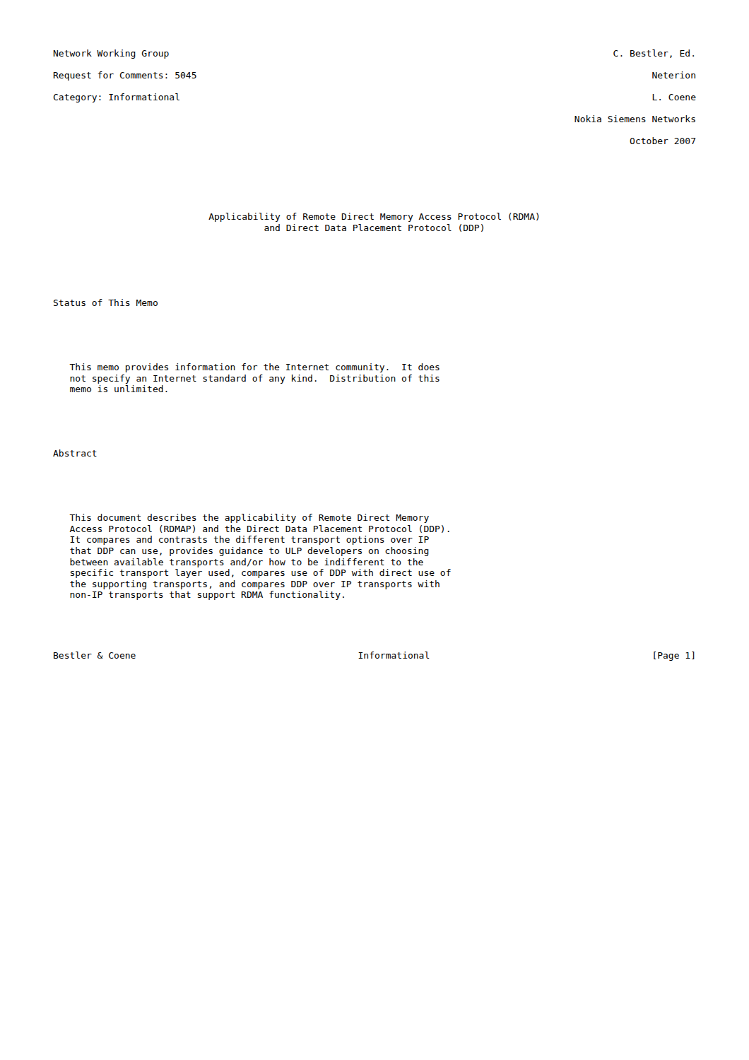Network Working Group C. Bestler, Ed.
Request for Comments: 5045 Neterion
Category: Informational L. Coene
Nokia Siemens Networks
October 2007
Applicability of Remote Direct Memory Access Protocol (RDMA) and Direct Data Placement Protocol (DDP)
Status of This Memo
This memo provides information for the Internet community. It does not specify an Internet standard of any kind. Distribution of this memo is unlimited.
Abstract
This document describes the applicability of Remote Direct Memory Access Protocol (RDMAP) and the Direct Data Placement Protocol (DDP). It compares and contrasts the different transport options over IP that DDP can use, provides guidance to ULP developers on choosing between available transports and/or how to be indifferent to the specific transport layer used, compares use of DDP with direct use of the supporting transports, and compares DDP over IP transports with non-IP transports that support RDMA functionality.
Bestler & Coene Informational[Page 1]